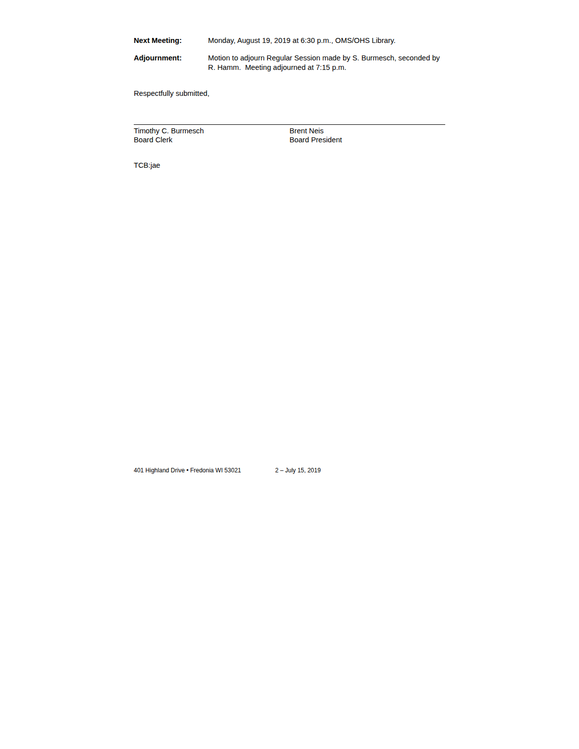Next Meeting:
Monday, August 19, 2019 at 6:30 p.m., OMS/OHS Library.
Adjournment:
Motion to adjourn Regular Session made by S. Burmesch, seconded by R. Hamm. Meeting adjourned at 7:15 p.m.
Respectfully submitted,
| Timothy C. Burmesch Board Clerk | Brent Neis Board President |
TCB:jae
401 Highland Drive • Fredonia WI 53021
2 – July 15, 2019